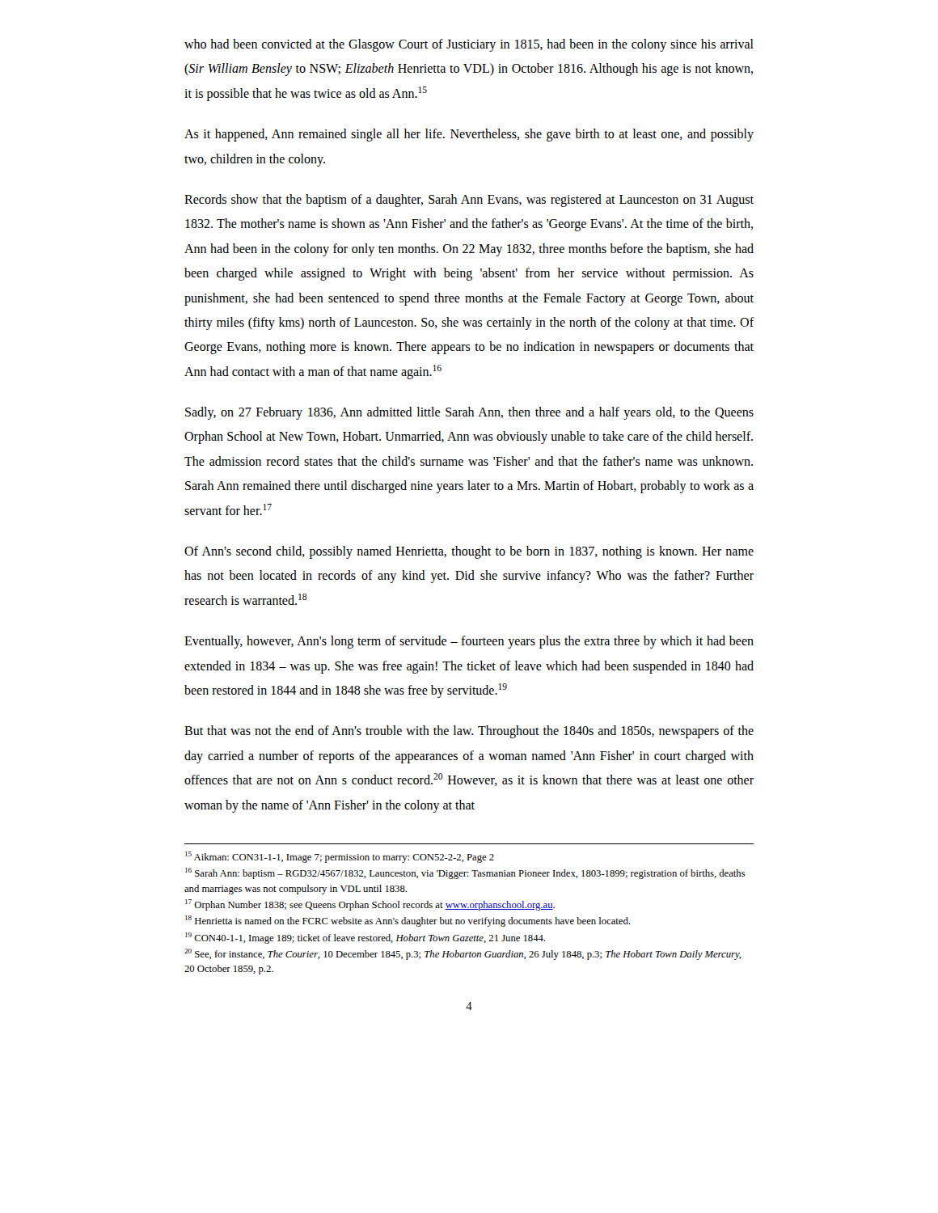who had been convicted at the Glasgow Court of Justiciary in 1815, had been in the colony since his arrival (Sir William Bensley to NSW; Elizabeth Henrietta to VDL) in October 1816. Although his age is not known, it is possible that he was twice as old as Ann.15
As it happened, Ann remained single all her life. Nevertheless, she gave birth to at least one, and possibly two, children in the colony.
Records show that the baptism of a daughter, Sarah Ann Evans, was registered at Launceston on 31 August 1832. The mother's name is shown as 'Ann Fisher' and the father's as 'George Evans'. At the time of the birth, Ann had been in the colony for only ten months. On 22 May 1832, three months before the baptism, she had been charged while assigned to Wright with being 'absent' from her service without permission. As punishment, she had been sentenced to spend three months at the Female Factory at George Town, about thirty miles (fifty kms) north of Launceston. So, she was certainly in the north of the colony at that time. Of George Evans, nothing more is known. There appears to be no indication in newspapers or documents that Ann had contact with a man of that name again.16
Sadly, on 27 February 1836, Ann admitted little Sarah Ann, then three and a half years old, to the Queens Orphan School at New Town, Hobart. Unmarried, Ann was obviously unable to take care of the child herself. The admission record states that the child's surname was 'Fisher' and that the father's name was unknown. Sarah Ann remained there until discharged nine years later to a Mrs. Martin of Hobart, probably to work as a servant for her.17
Of Ann's second child, possibly named Henrietta, thought to be born in 1837, nothing is known. Her name has not been located in records of any kind yet. Did she survive infancy? Who was the father? Further research is warranted.18
Eventually, however, Ann's long term of servitude – fourteen years plus the extra three by which it had been extended in 1834 – was up. She was free again! The ticket of leave which had been suspended in 1840 had been restored in 1844 and in 1848 she was free by servitude.19
But that was not the end of Ann's trouble with the law. Throughout the 1840s and 1850s, newspapers of the day carried a number of reports of the appearances of a woman named 'Ann Fisher' in court charged with offences that are not on Ann s conduct record.20 However, as it is known that there was at least one other woman by the name of 'Ann Fisher' in the colony at that
15 Aikman: CON31-1-1, Image 7; permission to marry: CON52-2-2, Page 2
16 Sarah Ann: baptism – RGD32/4567/1832, Launceston, via 'Digger: Tasmanian Pioneer Index, 1803-1899; registration of births, deaths and marriages was not compulsory in VDL until 1838.
17 Orphan Number 1838; see Queens Orphan School records at www.orphanschool.org.au.
18 Henrietta is named on the FCRC website as Ann's daughter but no verifying documents have been located.
19 CON40-1-1, Image 189; ticket of leave restored, Hobart Town Gazette, 21 June 1844.
20 See, for instance, The Courier, 10 December 1845, p.3; The Hobarton Guardian, 26 July 1848, p.3; The Hobart Town Daily Mercury, 20 October 1859, p.2.
4